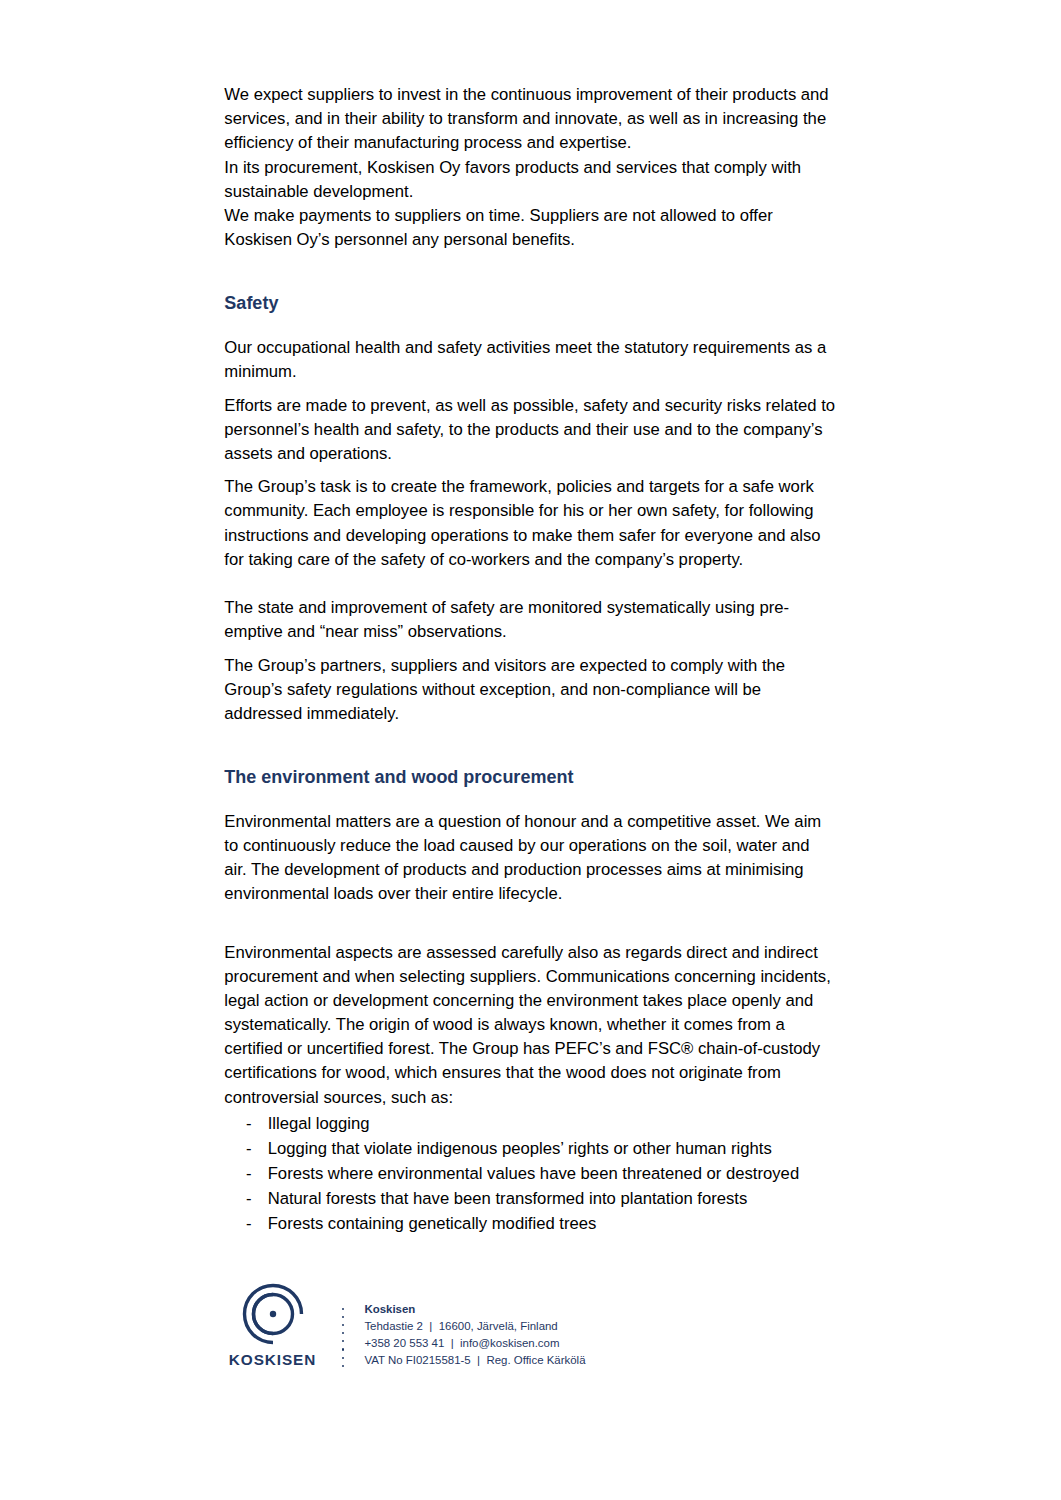We expect suppliers to invest in the continuous improvement of their products and services, and in their ability to transform and innovate, as well as in increasing the efficiency of their manufacturing process and expertise.
In its procurement, Koskisen Oy favors products and services that comply with sustainable development.
We make payments to suppliers on time. Suppliers are not allowed to offer Koskisen Oy’s personnel any personal benefits.
Safety
Our occupational health and safety activities meet the statutory requirements as a minimum.
Efforts are made to prevent, as well as possible, safety and security risks related to personnel’s health and safety, to the products and their use and to the company’s assets and operations.
The Group’s task is to create the framework, policies and targets for a safe work community. Each employee is responsible for his or her own safety, for following instructions and developing operations to make them safer for everyone and also for taking care of the safety of co-workers and the company’s property.
The state and improvement of safety are monitored systematically using pre-emptive and “near miss” observations.
The Group’s partners, suppliers and visitors are expected to comply with the Group’s safety regulations without exception, and non-compliance will be addressed immediately.
The environment and wood procurement
Environmental matters are a question of honour and a competitive asset. We aim to continuously reduce the load caused by our operations on the soil, water and air. The development of products and production processes aims at minimising environmental loads over their entire lifecycle.
Environmental aspects are assessed carefully also as regards direct and indirect procurement and when selecting suppliers. Communications concerning incidents, legal action or development concerning the environment takes place openly and systematically. The origin of wood is always known, whether it comes from a certified or uncertified forest. The Group has PEFC’s and FSC® chain-of-custody certifications for wood, which ensures that the wood does not originate from controversial sources, such as:
Illegal logging
Logging that violate indigenous peoples’ rights or other human rights
Forests where environmental values have been threatened or destroyed
Natural forests that have been transformed into plantation forests
Forests containing genetically modified trees
KOSKISEN
Koskisen
Tehdastie 2 | 16600, Järvelä, Finland
+358 20 553 41 | info@koskisen.com
VAT No FI0215581-5 | Reg. Office Kärkölä